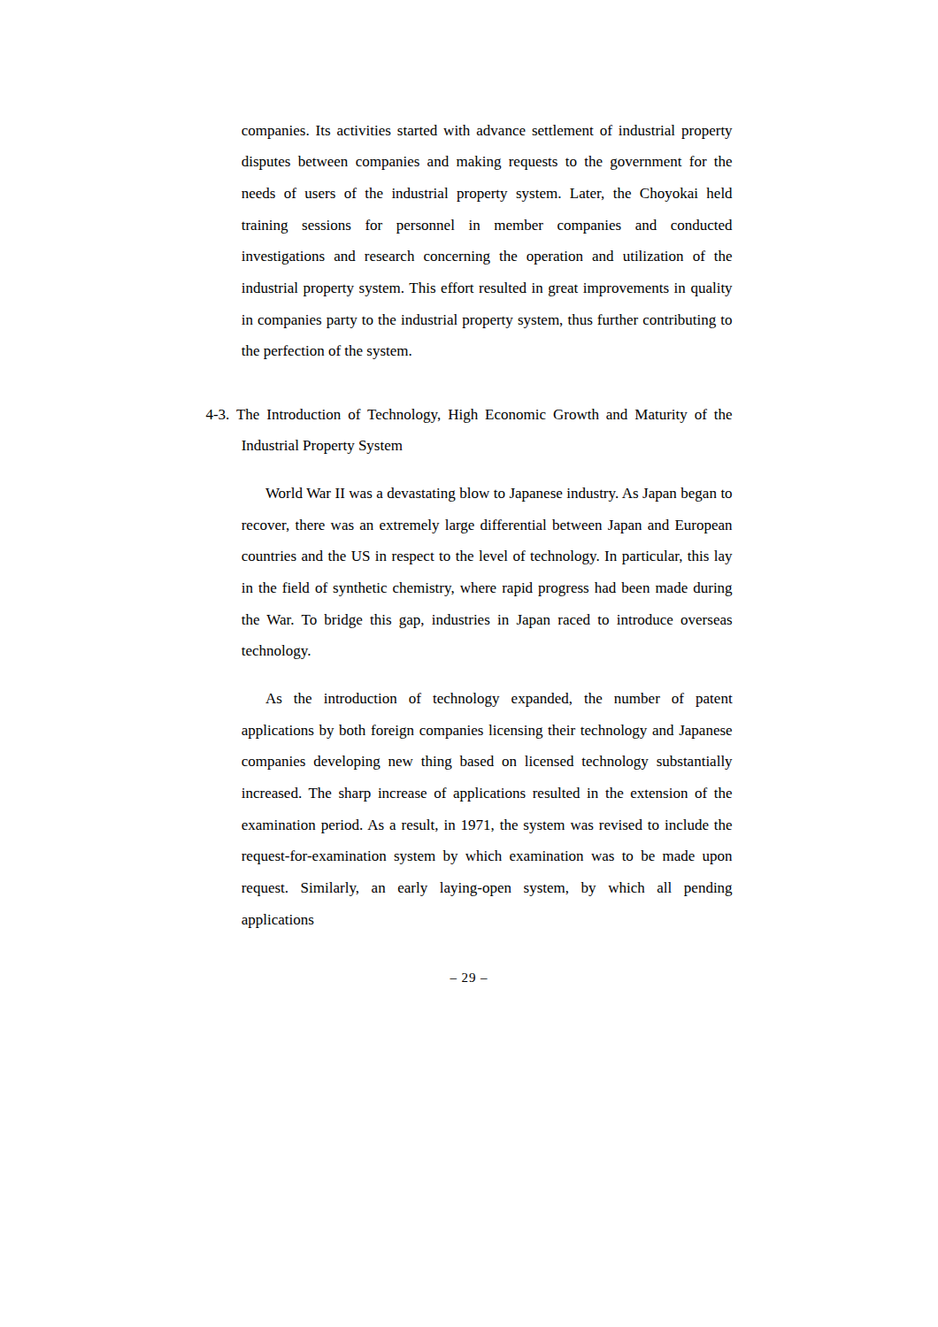companies. Its activities started with advance settlement of industrial property disputes between companies and making requests to the government for the needs of users of the industrial property system. Later, the Choyokai held training sessions for personnel in member companies and conducted investigations and research concerning the operation and utilization of the industrial property system. This effort resulted in great improvements in quality in companies party to the industrial property system, thus further contributing to the perfection of the system.
4-3. The Introduction of Technology, High Economic Growth and Maturity of the Industrial Property System
World War II was a devastating blow to Japanese industry. As Japan began to recover, there was an extremely large differential between Japan and European countries and the US in respect to the level of technology. In particular, this lay in the field of synthetic chemistry, where rapid progress had been made during the War. To bridge this gap, industries in Japan raced to introduce overseas technology.
As the introduction of technology expanded, the number of patent applications by both foreign companies licensing their technology and Japanese companies developing new thing based on licensed technology substantially increased. The sharp increase of applications resulted in the extension of the examination period. As a result, in 1971, the system was revised to include the request-for-examination system by which examination was to be made upon request. Similarly, an early laying-open system, by which all pending applications
– 29 –